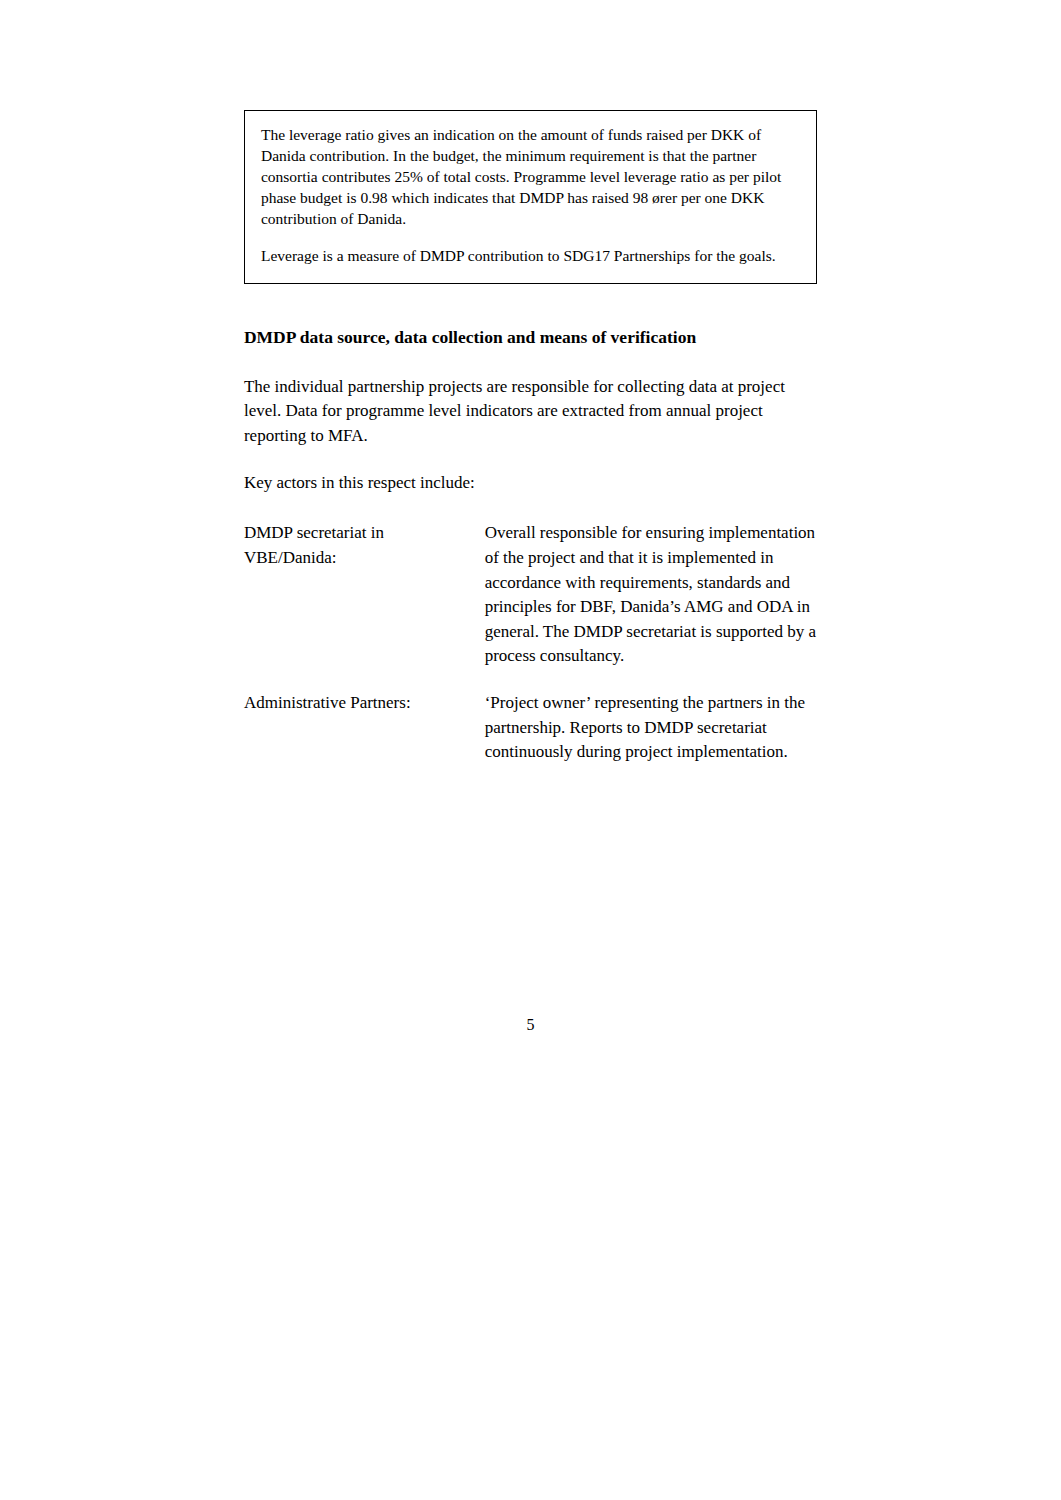The leverage ratio gives an indication on the amount of funds raised per DKK of Danida contribution. In the budget, the minimum requirement is that the partner consortia contributes 25% of total costs. Programme level leverage ratio as per pilot phase budget is 0.98 which indicates that DMDP has raised 98 ører per one DKK contribution of Danida.
Leverage is a measure of DMDP contribution to SDG17 Partnerships for the goals.
DMDP data source, data collection and means of verification
The individual partnership projects are responsible for collecting data at project level. Data for programme level indicators are extracted from annual project reporting to MFA.
Key actors in this respect include:
| DMDP secretariat in VBE/Danida: | Overall responsible for ensuring implementation of the project and that it is implemented in accordance with requirements, standards and principles for DBF, Danida’s AMG and ODA in general. The DMDP secretariat is supported by a process consultancy. |
| Administrative Partners: | ‘Project owner’ representing the partners in the partnership. Reports to DMDP secretariat continuously during project implementation. |
5